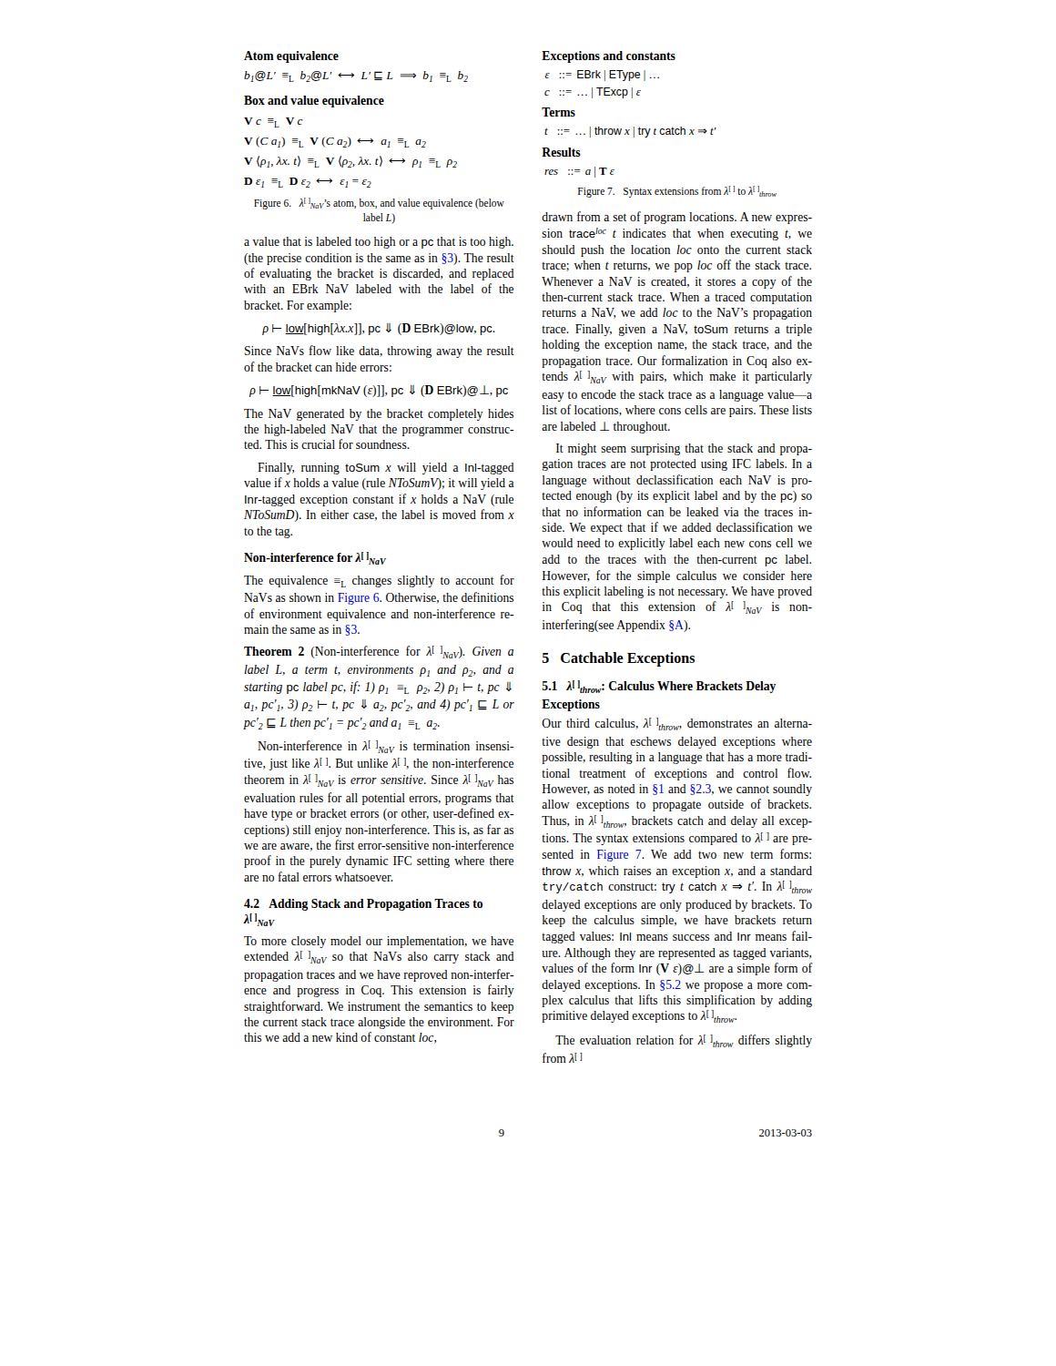Atom equivalence
b1@L′ ≡L b2@L′ ⟷ L′ ⊑ L ⟹ b1 ≡L b2
Box and value equivalence
V c ≡L V c
V (C a1) ≡L V (C a2) ⟷ a1 ≡L a2
V ⟨ρ1, λx. t⟩ ≡L V ⟨ρ2, λx. t⟩ ⟷ ρ1 ≡L ρ2
D ε1 ≡L D ε2 ⟷ ε1 = ε2
Figure 6. λ[ ] NaV’s atom, box, and value equivalence (below label L)
a value that is labeled too high or a pc that is too high. (the precise condition is the same as in §3). The result of evaluating the bracket is discarded, and replaced with an EBrk NaV labeled with the label of the bracket. For example:
ρ ⊢ low[high[λx.x]], pc ⇓ (D EBrk)@low, pc.
Since NaVs flow like data, throwing away the result of the bracket can hide errors:
ρ ⊢ low[high[mkNaV (ε)]], pc ⇓ (D EBrk)@⊥, pc
The NaV generated by the bracket completely hides the high-labeled NaV that the programmer constructed. This is crucial for soundness.
Finally, running toSum x will yield a Inl-tagged value if x holds a value (rule NToSumV); it will yield a Inr-tagged exception constant if x holds a NaV (rule NToSumD). In either case, the label is moved from x to the tag.
Non-interference for λ[ ] NaV
The equivalence ≡L changes slightly to account for NaVs as shown in Figure 6. Otherwise, the definitions of environment equivalence and non-interference remain the same as in §3.
Theorem 2 (Non-interference for λ[ ] NaV). Given a label L, a term t, environments ρ1 and ρ2, and a starting pc label pc, if: 1) ρ1 ≡L ρ2, 2) ρ1 ⊢ t, pc ⇓ a1, pc′1, 3) ρ2 ⊢ t, pc ⇓ a2, pc′2, and 4) pc′1 ⊑ L or pc′2 ⊑ L then pc′1 = pc′2 and a1 ≡L a2.
Non-interference in λ[ ] NaV is termination insensitive, just like λ[ ]. But unlike λ[ ], the non-interference theorem in λ[ ] NaV is error sensitive. Since λ[ ] NaV has evaluation rules for all potential errors, programs that have type or bracket errors (or other, user-defined exceptions) still enjoy non-interference. This is, as far as we are aware, the first error-sensitive non-interference proof in the purely dynamic IFC setting where there are no fatal errors whatsoever.
4.2 Adding Stack and Propagation Traces to λ[ ] NaV
To more closely model our implementation, we have extended λ[ ] NaV so that NaVs also carry stack and propagation traces and we have reproved non-interference and progress in Coq. This extension is fairly straightforward. We instrument the semantics to keep the current stack trace alongside the environment. For this we add a new kind of constant loc,
Exceptions and constants
| ε | ::= | EBrk / EType / … |
| c | ::= | … / TExcp / ε |
Terms
| t | ::= | … / throw x / try t catch x ⇒ t′ |
Results
| res | ::= | a / T ε |
Figure 7. Syntax extensions from λ[ ] to λ[ ] throw
drawn from a set of program locations. A new expression trace loc t indicates that when executing t, we should push the location loc onto the current stack trace; when t returns, we pop loc off the stack trace. Whenever a NaV is created, it stores a copy of the then-current stack trace. When a traced computation returns a NaV, we add loc to the NaV’s propagation trace. Finally, given a NaV, toSum returns a triple holding the exception name, the stack trace, and the propagation trace. Our formalization in Coq also extends λ[ ] NaV with pairs, which make it particularly easy to encode the stack trace as a language value—a list of locations, where cons cells are pairs. These lists are labeled ⊥ throughout.
It might seem surprising that the stack and propagation traces are not protected using IFC labels. In a language without declassification each NaV is protected enough (by its explicit label and by the pc) so that no information can be leaked via the traces inside. We expect that if we added declassification we would need to explicitly label each new cons cell we add to the traces with the then-current pc label. However, for the simple calculus we consider here this explicit labeling is not necessary. We have proved in Coq that this extension of λ[ ] NaV is non-interfering(see Appendix §A).
5 Catchable Exceptions
5.1 λ[ ] throw: Calculus Where Brackets Delay Exceptions
Our third calculus, λ[ ] throw, demonstrates an alternative design that eschews delayed exceptions where possible, resulting in a language that has a more traditional treatment of exceptions and control flow. However, as noted in §1 and §2.3, we cannot soundly allow exceptions to propagate outside of brackets. Thus, in λ[ ] throw, brackets catch and delay all exceptions. The syntax extensions compared to λ[ ] are presented in Figure 7. We add two new term forms: throw x, which raises an exception x, and a standard try/catch construct: try t catch x ⇒ t′. In λ[ ] throw delayed exceptions are only produced by brackets. To keep the calculus simple, we have brackets return tagged values: Inl means success and Inr means failure. Although they are represented as tagged variants, values of the form Inr (V ε)@⊥ are a simple form of delayed exceptions. In §5.2 we propose a more complex calculus that lifts this simplification by adding primitive delayed exceptions to λ[ ] throw.
The evaluation relation for λ[ ] throw differs slightly from λ[ ]
9
2013-03-03